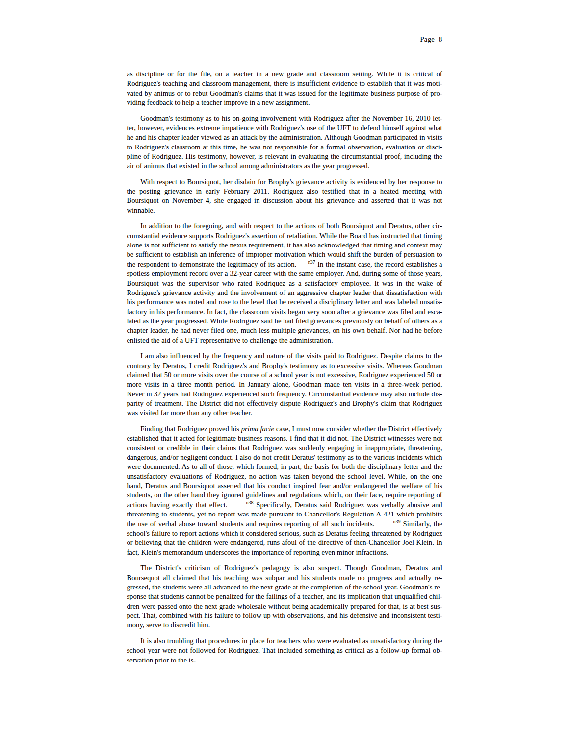Page 8
as discipline or for the file, on a teacher in a new grade and classroom setting. While it is critical of Rodriguez's teaching and classroom management, there is insufficient evidence to establish that it was motivated by animus or to rebut Goodman's claims that it was issued for the legitimate business purpose of providing feedback to help a teacher improve in a new assignment.
Goodman's testimony as to his on-going involvement with Rodriguez after the November 16, 2010 letter, however, evidences extreme impatience with Rodriguez's use of the UFT to defend himself against what he and his chapter leader viewed as an attack by the administration. Although Goodman participated in visits to Rodriguez's classroom at this time, he was not responsible for a formal observation, evaluation or discipline of Rodriguez. His testimony, however, is relevant in evaluating the circumstantial proof, including the air of animus that existed in the school among administrators as the year progressed.
With respect to Boursiquot, her disdain for Brophy's grievance activity is evidenced by her response to the posting grievance in early February 2011. Rodriguez also testified that in a heated meeting with Boursiquot on November 4, she engaged in discussion about his grievance and asserted that it was not winnable.
In addition to the foregoing, and with respect to the actions of both Boursiquot and Deratus, other circumstantial evidence supports Rodriguez's assertion of retaliation. While the Board has instructed that timing alone is not sufficient to satisfy the nexus requirement, it has also acknowledged that timing and context may be sufficient to establish an inference of improper motivation which would shift the burden of persuasion to the respondent to demonstrate the legitimacy of its action. n37 In the instant case, the record establishes a spotless employment record over a 32-year career with the same employer. And, during some of those years, Boursiquot was the supervisor who rated Rodriquez as a satisfactory employee. It was in the wake of Rodriguez's grievance activity and the involvement of an aggressive chapter leader that dissatisfaction with his performance was noted and rose to the level that he received a disciplinary letter and was labeled unsatisfactory in his performance. In fact, the classroom visits began very soon after a grievance was filed and escalated as the year progressed. While Rodriguez said he had filed grievances previously on behalf of others as a chapter leader, he had never filed one, much less multiple grievances, on his own behalf. Nor had he before enlisted the aid of a UFT representative to challenge the administration.
I am also influenced by the frequency and nature of the visits paid to Rodriguez. Despite claims to the contrary by Deratus, I credit Rodriguez's and Brophy's testimony as to excessive visits. Whereas Goodman claimed that 50 or more visits over the course of a school year is not excessive, Rodriguez experienced 50 or more visits in a three month period. In January alone, Goodman made ten visits in a three-week period. Never in 32 years had Rodriguez experienced such frequency. Circumstantial evidence may also include disparity of treatment. The District did not effectively dispute Rodriguez's and Brophy's claim that Rodriguez was visited far more than any other teacher.
Finding that Rodriguez proved his prima facie case, I must now consider whether the District effectively established that it acted for legitimate business reasons. I find that it did not. The District witnesses were not consistent or credible in their claims that Rodriguez was suddenly engaging in inappropriate, threatening, dangerous, and/or negligent conduct. I also do not credit Deratus' testimony as to the various incidents which were documented. As to all of those, which formed, in part, the basis for both the disciplinary letter and the unsatisfactory evaluations of Rodriguez, no action was taken beyond the school level. While, on the one hand, Deratus and Boursiquot asserted that his conduct inspired fear and/or endangered the welfare of his students, on the other hand they ignored guidelines and regulations which, on their face, require reporting of actions having exactly that effect. n38 Specifically, Deratus said Rodriguez was verbally abusive and threatening to students, yet no report was made pursuant to Chancellor's Regulation A-421 which prohibits the use of verbal abuse toward students and requires reporting of all such incidents. n39 Similarly, the school's failure to report actions which it considered serious, such as Deratus feeling threatened by Rodriguez or believing that the children were endangered, runs afoul of the directive of then-Chancellor Joel Klein. In fact, Klein's memorandum underscores the importance of reporting even minor infractions.
The District's criticism of Rodriguez's pedagogy is also suspect. Though Goodman, Deratus and Boursequot all claimed that his teaching was subpar and his students made no progress and actually regressed, the students were all advanced to the next grade at the completion of the school year. Goodman's response that students cannot be penalized for the failings of a teacher, and its implication that unqualified children were passed onto the next grade wholesale without being academically prepared for that, is at best suspect. That, combined with his failure to follow up with observations, and his defensive and inconsistent testimony, serve to discredit him.
It is also troubling that procedures in place for teachers who were evaluated as unsatisfactory during the school year were not followed for Rodriguez. That included something as critical as a follow-up formal observation prior to the is-